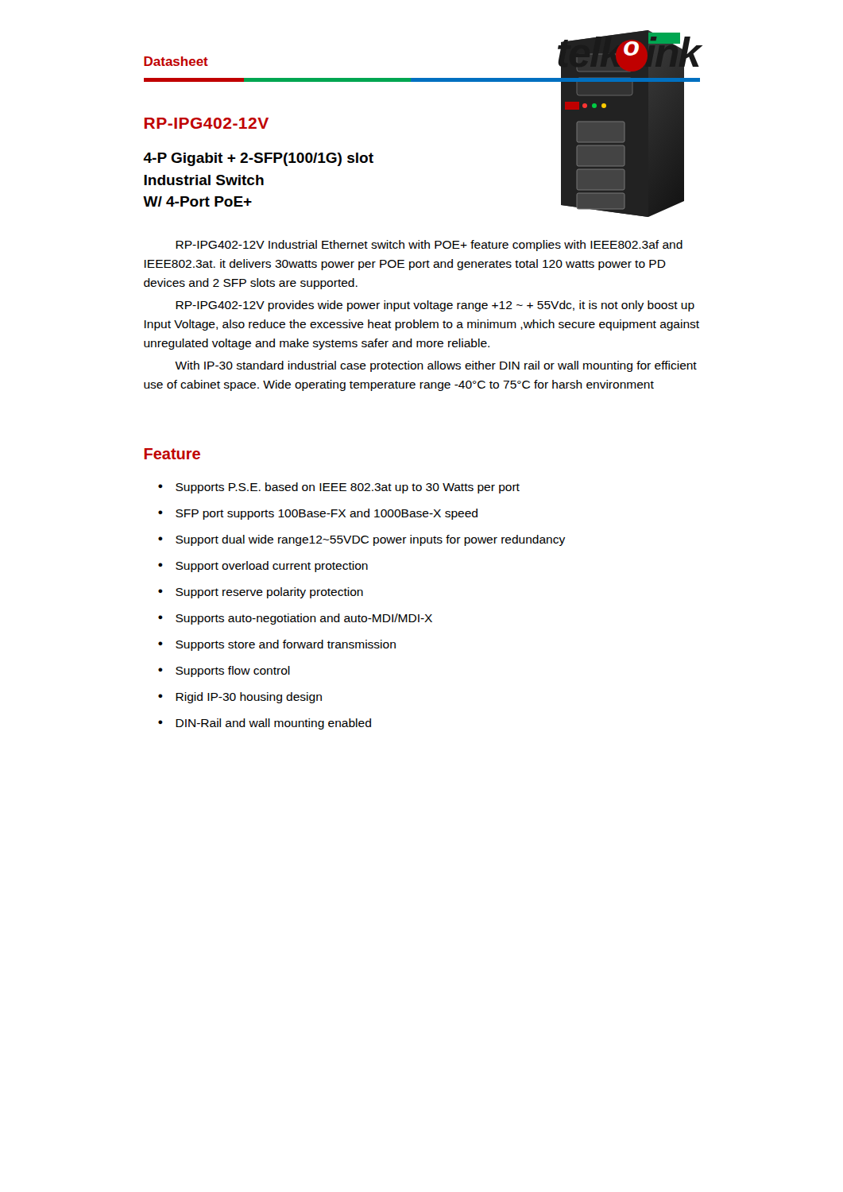Datasheet
telk ink
RP-IPG402-12V
4-P Gigabit + 2-SFP(100/1G) slot
Industrial Switch
W/ 4-Port PoE+
RP-IPG402-12V Industrial Ethernet switch with POE+ feature complies with IEEE802.3af and IEEE802.3at. it delivers 30watts power per POE port and generates total 120 watts power to PD devices and 2 SFP slots are supported.
RP-IPG402-12V provides wide power input voltage range +12 ~ + 55Vdc, it is not only boost up Input Voltage, also reduce the excessive heat problem to a minimum ,which secure equipment against unregulated voltage and make systems safer and more reliable.
With IP-30 standard industrial case protection allows either DIN rail or wall mounting for efficient use of cabinet space. Wide operating temperature range -40°C to 75°C for harsh environment
Feature
Supports P.S.E. based on IEEE 802.3at up to 30 Watts per port
SFP port supports 100Base-FX and 1000Base-X speed
Support dual wide range12~55VDC power inputs for power redundancy
Support overload current protection
Support reserve polarity protection
Supports auto-negotiation and auto-MDI/MDI-X
Supports store and forward transmission
Supports flow control
Rigid IP-30 housing design
DIN-Rail and wall mounting enabled